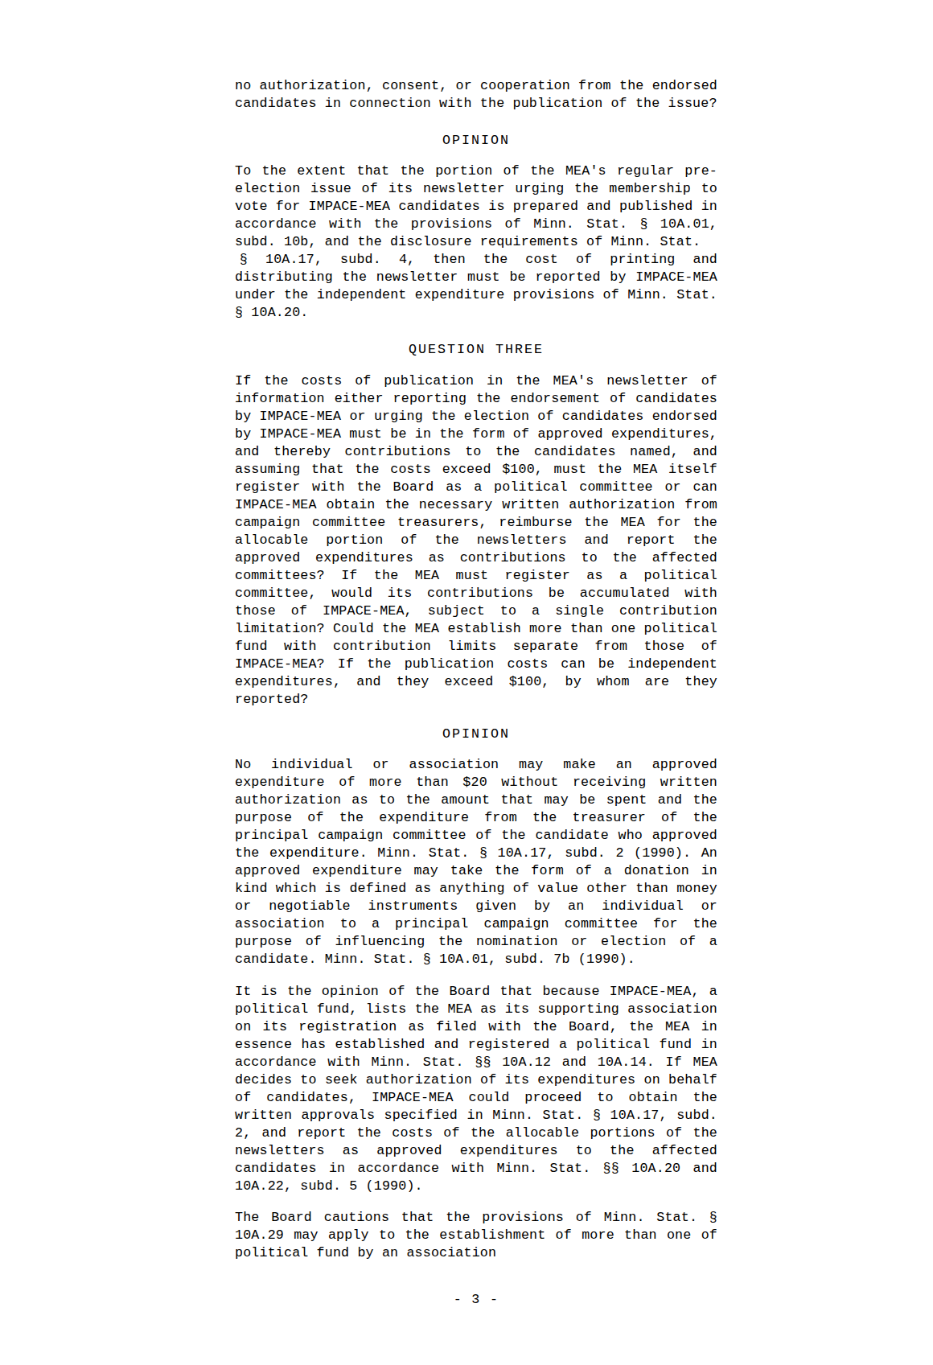no authorization, consent, or cooperation from the endorsed candidates in connection with the publication of the issue?
OPINION
To the extent that the portion of the MEA's regular pre-election issue of its newsletter urging the membership to vote for IMPACE-MEA candidates is prepared and published in accordance with the provisions of Minn. Stat. § 10A.01, subd. 10b, and the disclosure requirements of Minn. Stat.
§ 10A.17, subd. 4, then the cost of printing and distributing the newsletter must be reported by IMPACE-MEA under the independent expenditure provisions of Minn. Stat. § 10A.20.
QUESTION THREE
If the costs of publication in the MEA's newsletter of information either reporting the endorsement of candidates by IMPACE-MEA or urging the election of candidates endorsed by IMPACE-MEA must be in the form of approved expenditures, and thereby contributions to the candidates named, and assuming that the costs exceed $100, must the MEA itself register with the Board as a political committee or can IMPACE-MEA obtain the necessary written authorization from campaign committee treasurers, reimburse the MEA for the allocable portion of the newsletters and report the approved expenditures as contributions to the affected committees? If the MEA must register as a political committee, would its contributions be accumulated with those of IMPACE-MEA, subject to a single contribution limitation? Could the MEA establish more than one political fund with contribution limits separate from those of IMPACE-MEA? If the publication costs can be independent expenditures, and they exceed $100, by whom are they reported?
OPINION
No individual or association may make an approved expenditure of more than $20 without receiving written authorization as to the amount that may be spent and the purpose of the expenditure from the treasurer of the principal campaign committee of the candidate who approved the expenditure. Minn. Stat. § 10A.17, subd. 2 (1990). An approved expenditure may take the form of a donation in kind which is defined as anything of value other than money or negotiable instruments given by an individual or association to a principal campaign committee for the purpose of influencing the nomination or election of a candidate. Minn. Stat. § 10A.01, subd. 7b (1990).
It is the opinion of the Board that because IMPACE-MEA, a political fund, lists the MEA as its supporting association on its registration as filed with the Board, the MEA in essence has established and registered a political fund in accordance with Minn. Stat. §§ 10A.12 and 10A.14. If MEA decides to seek authorization of its expenditures on behalf of candidates, IMPACE-MEA could proceed to obtain the written approvals specified in Minn. Stat. § 10A.17, subd. 2, and report the costs of the allocable portions of the newsletters as approved expenditures to the affected candidates in accordance with Minn. Stat. §§ 10A.20 and 10A.22, subd. 5 (1990).
The Board cautions that the provisions of Minn. Stat. § 10A.29 may apply to the establishment of more than one of political fund by an association
- 3 -